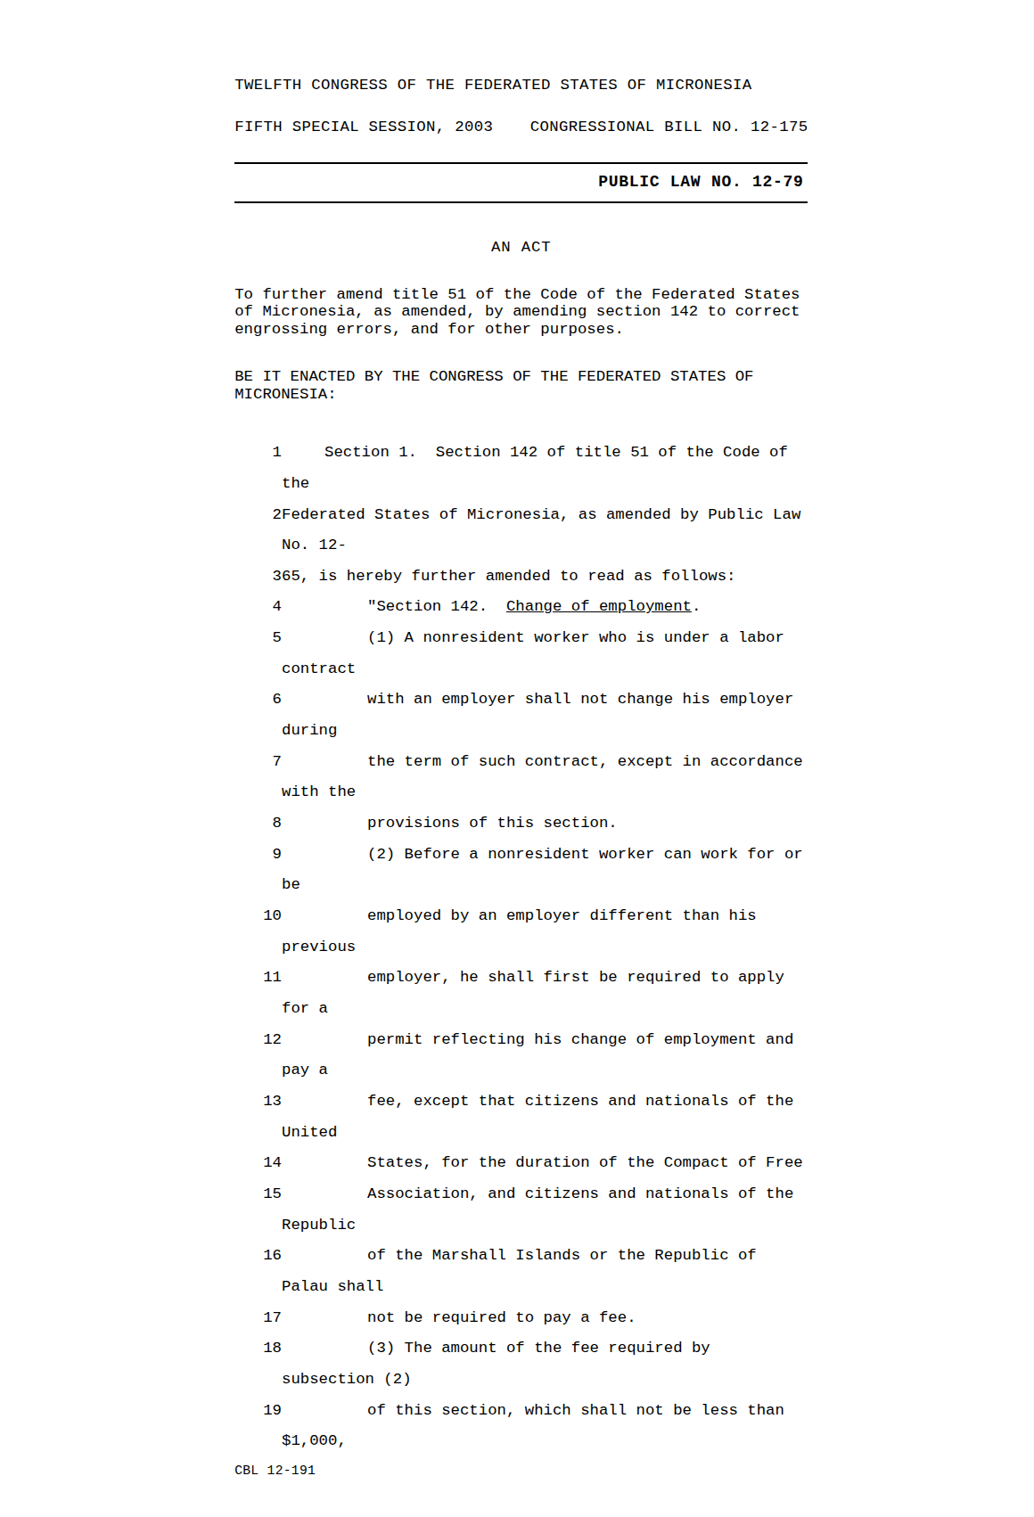TWELFTH CONGRESS OF THE FEDERATED STATES OF MICRONESIA
FIFTH SPECIAL SESSION, 2003 CONGRESSIONAL BILL NO. 12-175
PUBLIC LAW NO. 12-79
AN ACT
To further amend title 51 of the Code of the Federated States of Micronesia, as amended, by amending section 142 to correct engrossing errors, and for other purposes.
BE IT ENACTED BY THE CONGRESS OF THE FEDERATED STATES OF MICRONESIA:
| 1 | Section 1. Section 142 of title 51 of the Code of the |
| 2 | Federated States of Micronesia, as amended by Public Law No. 12- |
| 3 | 65, is hereby further amended to read as follows: |
| 4 | "Section 142. Change of employment . |
| 5 | (1) A nonresident worker who is under a labor contract |
| 6 | with an employer shall not change his employer during |
| 7 | the term of such contract, except in accordance with the |
| 8 | provisions of this section. |
| 9 | (2) Before a nonresident worker can work for or be |
| 10 | employed by an employer different than his previous |
| 11 | employer, he shall first be required to apply for a |
| 12 | permit reflecting his change of employment and pay a |
| 13 | fee, except that citizens and nationals of the United |
| 14 | States, for the duration of the Compact of Free |
| 15 | Association, and citizens and nationals of the Republic |
| 16 | of the Marshall Islands or the Republic of Palau shall |
| 17 | not be required to pay a fee. |
| 18 | (3) The amount of the fee required by subsection (2) |
| 19 | of this section, which shall not be less than $1,000, |
CBL 12-191